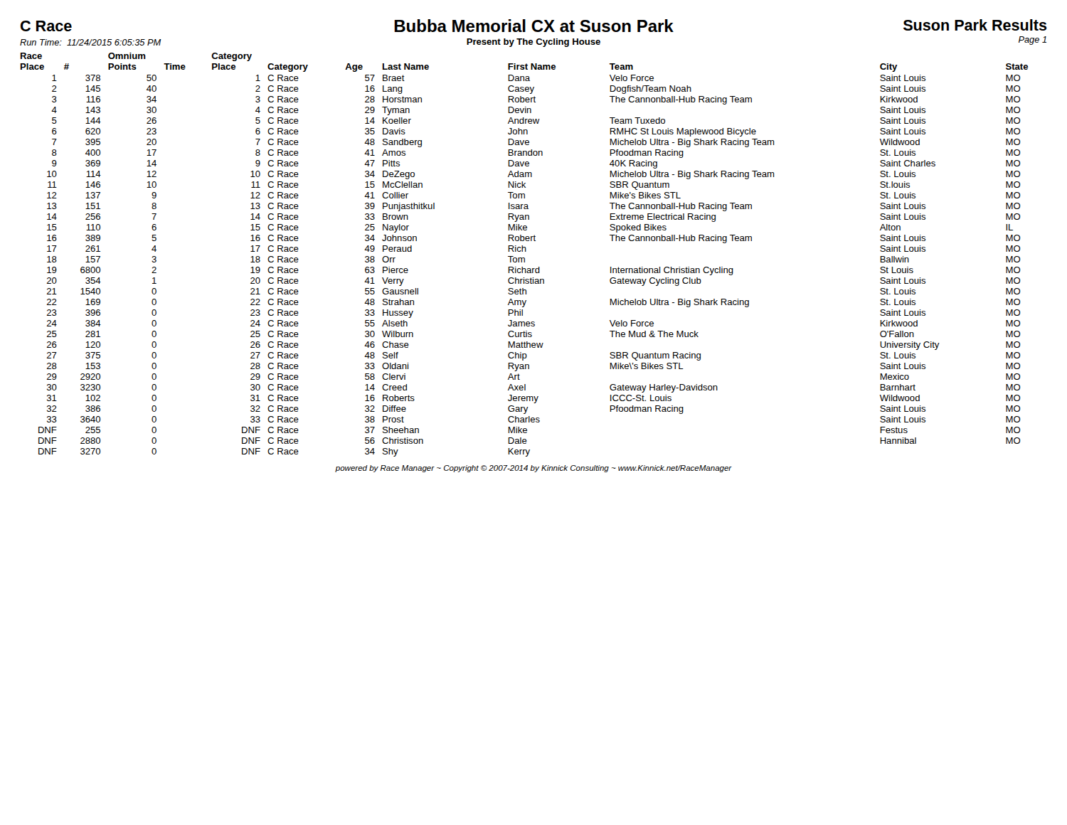Suson Park Results
Page 1
Bubba Memorial CX at Suson Park
Present by The Cycling House
C Race
Run Time: 11/24/2015 6:05:35 PM
| Race | | Omnium | | Category | | | | | | |
| --- | --- | --- | --- | --- | --- | --- | --- | --- | --- | --- |
| Place | # | Points | Time | Place | Category | Age | Last Name | First Name | Team | City | State |
| 1 | 378 | 50 | | 1 | C Race | 57 | Braet | Dana | Velo Force | Saint Louis | MO |
| 2 | 145 | 40 | | 2 | C Race | 16 | Lang | Casey | Dogfish/Team Noah | Saint Louis | MO |
| 3 | 116 | 34 | | 3 | C Race | 28 | Horstman | Robert | The Cannonball-Hub Racing Team | Kirkwood | MO |
| 4 | 143 | 30 | | 4 | C Race | 29 | Tyman | Devin | | Saint Louis | MO |
| 5 | 144 | 26 | | 5 | C Race | 14 | Koeller | Andrew | Team Tuxedo | Saint Louis | MO |
| 6 | 620 | 23 | | 6 | C Race | 35 | Davis | John | RMHC St Louis Maplewood Bicycle | Saint Louis | MO |
| 7 | 395 | 20 | | 7 | C Race | 48 | Sandberg | Dave | Michelob Ultra - Big Shark Racing Team | Wildwood | MO |
| 8 | 400 | 17 | | 8 | C Race | 41 | Amos | Brandon | Pfoodman Racing | St. Louis | MO |
| 9 | 369 | 14 | | 9 | C Race | 47 | Pitts | Dave | 40K Racing | Saint Charles | MO |
| 10 | 114 | 12 | | 10 | C Race | 34 | DeZego | Adam | Michelob Ultra - Big Shark Racing Team | St. Louis | MO |
| 11 | 146 | 10 | | 11 | C Race | 15 | McClellan | Nick | SBR Quantum | St.louis | MO |
| 12 | 137 | 9 | | 12 | C Race | 41 | Collier | Tom | Mike's Bikes STL | St. Louis | MO |
| 13 | 151 | 8 | | 13 | C Race | 39 | Punjasthitkul | Isara | The Cannonball-Hub Racing Team | Saint Louis | MO |
| 14 | 256 | 7 | | 14 | C Race | 33 | Brown | Ryan | Extreme Electrical Racing | Saint Louis | MO |
| 15 | 110 | 6 | | 15 | C Race | 25 | Naylor | Mike | Spoked Bikes | Alton | IL |
| 16 | 389 | 5 | | 16 | C Race | 34 | Johnson | Robert | The Cannonball-Hub Racing Team | Saint Louis | MO |
| 17 | 261 | 4 | | 17 | C Race | 49 | Peraud | Rich | | Saint Louis | MO |
| 18 | 157 | 3 | | 18 | C Race | 38 | Orr | Tom | | Ballwin | MO |
| 19 | 6800 | 2 | | 19 | C Race | 63 | Pierce | Richard | International Christian Cycling | St Louis | MO |
| 20 | 354 | 1 | | 20 | C Race | 41 | Verry | Christian | Gateway Cycling Club | Saint Louis | MO |
| 21 | 1540 | 0 | | 21 | C Race | 55 | Gausnell | Seth | | St. Louis | MO |
| 22 | 169 | 0 | | 22 | C Race | 48 | Strahan | Amy | Michelob Ultra - Big Shark Racing | St. Louis | MO |
| 23 | 396 | 0 | | 23 | C Race | 33 | Hussey | Phil | | Saint Louis | MO |
| 24 | 384 | 0 | | 24 | C Race | 55 | Alseth | James | Velo Force | Kirkwood | MO |
| 25 | 281 | 0 | | 25 | C Race | 30 | Wilburn | Curtis | The Mud & The Muck | O'Fallon | MO |
| 26 | 120 | 0 | | 26 | C Race | 46 | Chase | Matthew | | University City | MO |
| 27 | 375 | 0 | | 27 | C Race | 48 | Self | Chip | SBR Quantum Racing | St. Louis | MO |
| 28 | 153 | 0 | | 28 | C Race | 33 | Oldani | Ryan | Mike\'s Bikes STL | Saint Louis | MO |
| 29 | 2920 | 0 | | 29 | C Race | 58 | Clervi | Art | | Mexico | MO |
| 30 | 3230 | 0 | | 30 | C Race | 14 | Creed | Axel | Gateway Harley-Davidson | Barnhart | MO |
| 31 | 102 | 0 | | 31 | C Race | 16 | Roberts | Jeremy | ICCC-St. Louis | Wildwood | MO |
| 32 | 386 | 0 | | 32 | C Race | 32 | Diffee | Gary | Pfoodman Racing | Saint Louis | MO |
| 33 | 3640 | 0 | | 33 | C Race | 38 | Prost | Charles | | Saint Louis | MO |
| DNF | 255 | 0 | | DNF | C Race | 37 | Sheehan | Mike | | Festus | MO |
| DNF | 2880 | 0 | | DNF | C Race | 56 | Christison | Dale | | Hannibal | MO |
| DNF | 3270 | 0 | | DNF | C Race | 34 | Shy | Kerry | | | |
| powered by Race Manager ~ Copyright © 2007-2014 by Kinnick Consulting ~ www.Kinnick.net/RaceManager |